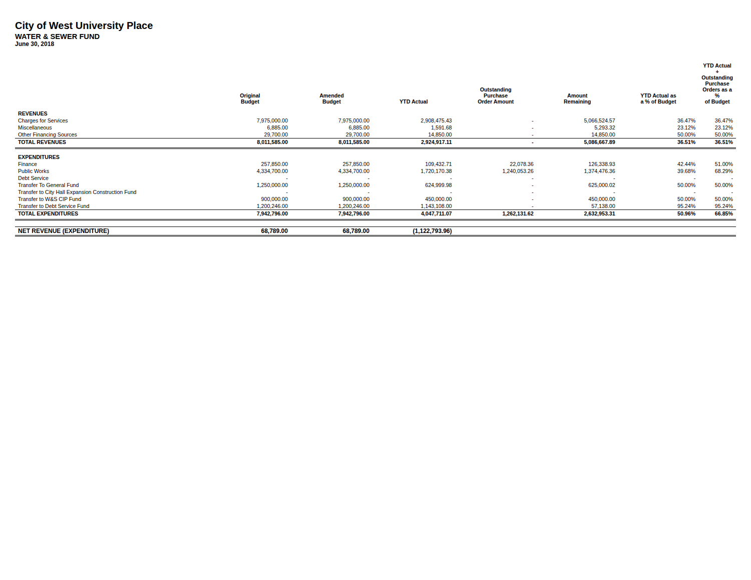City of West University Place
WATER & SEWER FUND
June 30, 2018
| | Original Budget | Amended Budget | YTD Actual | Outstanding Purchase Order Amount | Amount Remaining | YTD Actual as a % of Budget | YTD Actual + Outstanding Purchase Orders as a % of Budget |
| --- | --- | --- | --- | --- | --- | --- | --- |
| REVENUES | |
| Charges for Services | 7,975,000.00 | 7,975,000.00 | 2,908,475.43 | - | 5,066,524.57 | 36.47% | 36.47% |
| Miscellaneous | 6,885.00 | 6,885.00 | 1,591.68 | - | 5,293.32 | 23.12% | 23.12% |
| Other Financing Sources | 29,700.00 | 29,700.00 | 14,850.00 | - | 14,850.00 | 50.00% | 50.00% |
| TOTAL REVENUES | 8,011,585.00 | 8,011,585.00 | 2,924,917.11 | - | 5,086,667.89 | 36.51% | 36.51% |
| EXPENDITURES | |
| Finance | 257,850.00 | 257,850.00 | 109,432.71 | 22,078.36 | 126,338.93 | 42.44% | 51.00% |
| Public Works | 4,334,700.00 | 4,334,700.00 | 1,720,170.38 | 1,240,053.26 | 1,374,476.36 | 39.68% | 68.29% |
| Debt Service | - | - | - | - | - | - | - |
| Transfer To General Fund | 1,250,000.00 | 1,250,000.00 | 624,999.98 | - | 625,000.02 | 50.00% | 50.00% |
| Transfer to City Hall Expansion Construction Fund | - | - | - | - | - | - | - |
| Transfer to W&S CIP Fund | 900,000.00 | 900,000.00 | 450,000.00 | - | 450,000.00 | 50.00% | 50.00% |
| Transfer to Debt Service Fund | 1,200,246.00 | 1,200,246.00 | 1,143,108.00 | - | 57,138.00 | 95.24% | 95.24% |
| TOTAL EXPENDITURES | 7,942,796.00 | 7,942,796.00 | 4,047,711.07 | 1,262,131.62 | 2,632,953.31 | 50.96% | 66.85% |
| NET REVENUE (EXPENDITURE) | 68,789.00 | 68,789.00 | (1,122,793.96) | | | | |